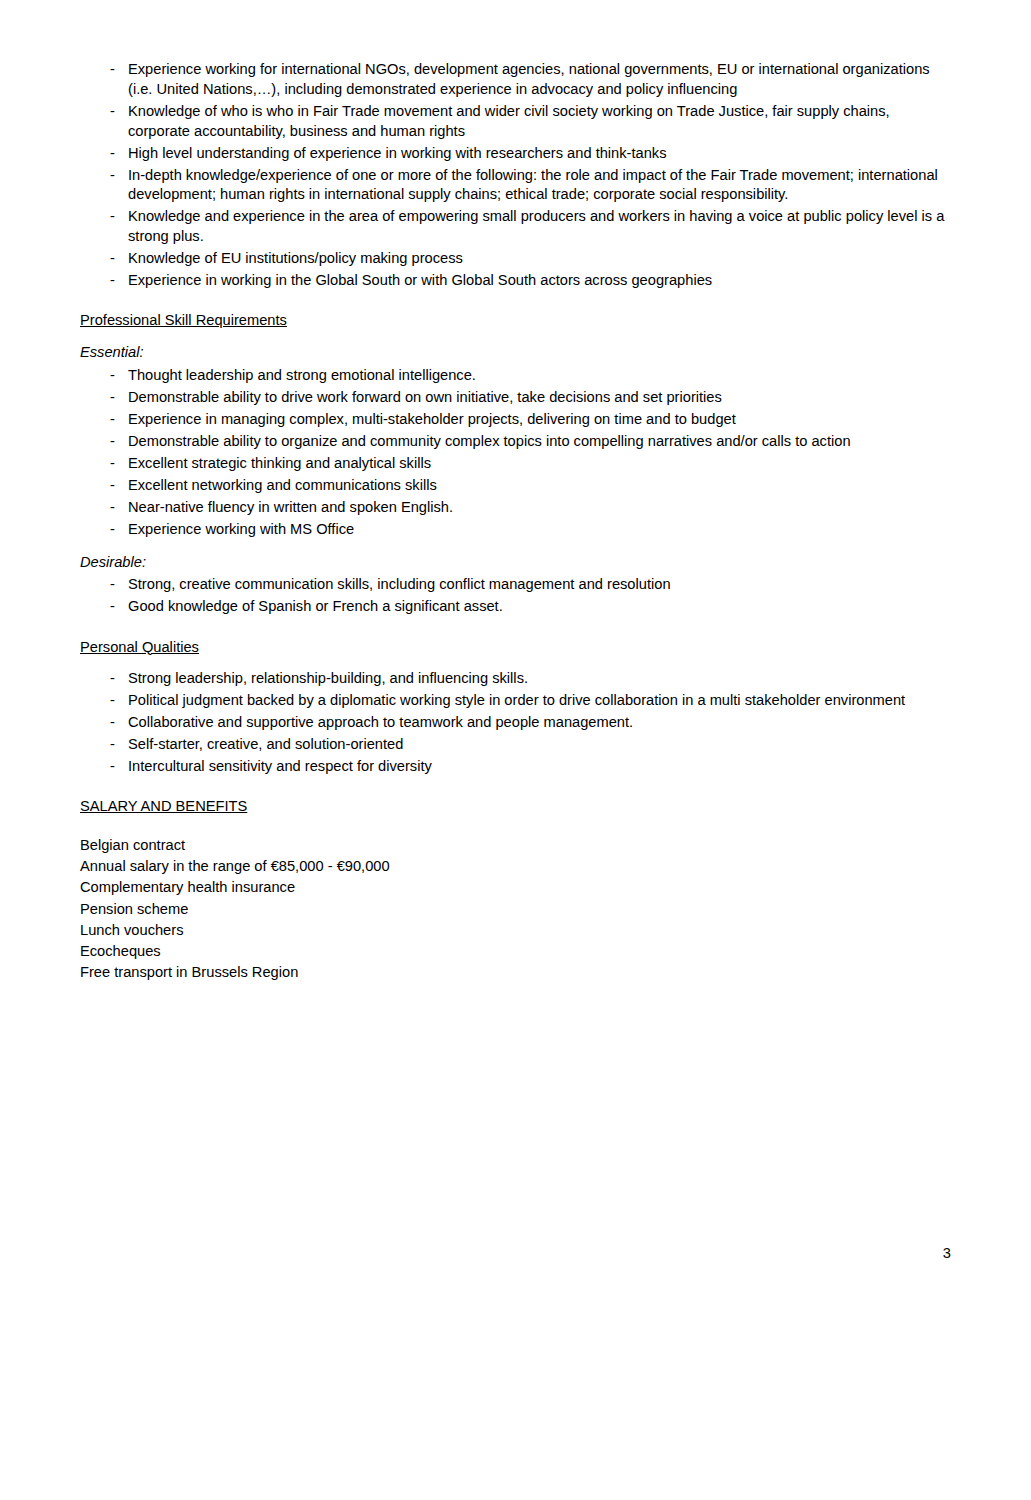Experience working for international NGOs, development agencies, national governments, EU or international organizations (i.e. United Nations,…), including demonstrated experience in advocacy and policy influencing
Knowledge of who is who in Fair Trade movement and wider civil society working on Trade Justice, fair supply chains, corporate accountability, business and human rights
High level understanding of experience in working with researchers and think-tanks
In-depth knowledge/experience of one or more of the following: the role and impact of the Fair Trade movement; international development; human rights in international supply chains; ethical trade; corporate social responsibility.
Knowledge and experience in the area of empowering small producers and workers in having a voice at public policy level is a strong plus.
Knowledge of EU institutions/policy making process
Experience in working in the Global South or with Global South actors across geographies
Professional Skill Requirements
Essential:
Thought leadership and strong emotional intelligence.
Demonstrable ability to drive work forward on own initiative, take decisions and set priorities
Experience in managing complex, multi-stakeholder projects, delivering on time and to budget
Demonstrable ability to organize and community complex topics into compelling narratives and/or calls to action
Excellent strategic thinking and analytical skills
Excellent networking and communications skills
Near-native fluency in written and spoken English.
Experience working with MS Office
Desirable:
Strong, creative communication skills, including conflict management and resolution
Good knowledge of Spanish or French a significant asset.
Personal Qualities
Strong leadership, relationship-building, and influencing skills.
Political judgment backed by a diplomatic working style in order to drive collaboration in a multi stakeholder environment
Collaborative and supportive approach to teamwork and people management.
Self-starter, creative, and solution-oriented
Intercultural sensitivity and respect for diversity
SALARY AND BENEFITS
Belgian contract
Annual salary in the range of €85,000 - €90,000
Complementary health insurance
Pension scheme
Lunch vouchers
Ecocheques
Free transport in Brussels Region
3